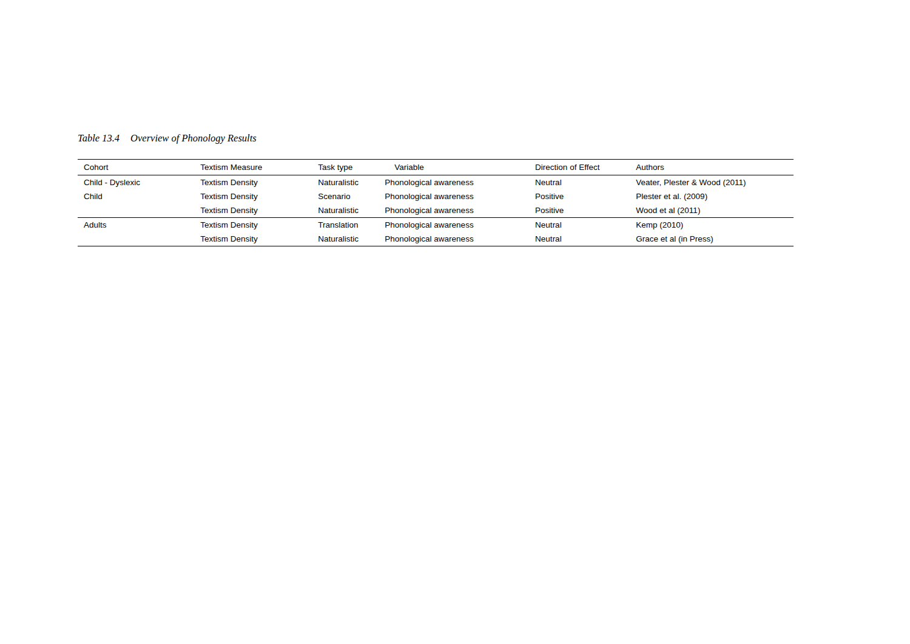Table 13.4 Overview of Phonology Results
| Cohort | Textism Measure | Task type | Variable | Direction of Effect | Authors |
| --- | --- | --- | --- | --- | --- |
| Child - Dyslexic | Textism Density | Naturalistic | Phonological awareness | Neutral | Veater, Plester & Wood (2011) |
| Child | Textism Density | Scenario | Phonological awareness | Positive | Plester et al. (2009) |
| | Textism Density | Naturalistic | Phonological awareness | Positive | Wood et al (2011) |
| Adults | Textism Density | Translation | Phonological awareness | Neutral | Kemp (2010) |
| | Textism Density | Naturalistic | Phonological awareness | Neutral | Grace et al (in Press) |